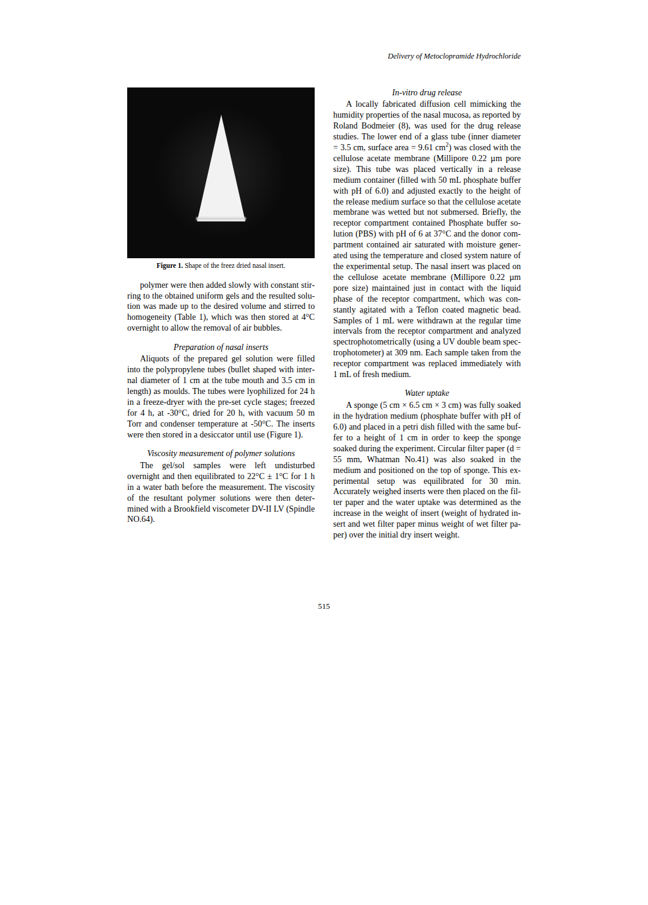Delivery of Metoclopramide Hydrochloride
Figure 1. Shape of the freez dried nasal insert.
polymer were then added slowly with constant stirring to the obtained uniform gels and the resulted solution was made up to the desired volume and stirred to homogeneity (Table 1), which was then stored at 4°C overnight to allow the removal of air bubbles.
Preparation of nasal inserts
Aliquots of the prepared gel solution were filled into the polypropylene tubes (bullet shaped with internal diameter of 1 cm at the tube mouth and 3.5 cm in length) as moulds. The tubes were lyophilized for 24 h in a freeze-dryer with the pre-set cycle stages; freezed for 4 h, at -30°C, dried for 20 h, with vacuum 50 m Torr and condenser temperature at -50°C. The inserts were then stored in a desiccator until use (Figure 1).
Viscosity measurement of polymer solutions
The gel/sol samples were left undisturbed overnight and then equilibrated to 22°C ± 1°C for 1 h in a water bath before the measurement. The viscosity of the resultant polymer solutions were then determined with a Brookfield viscometer DV-II LV (Spindle NO.64).
In-vitro drug release
A locally fabricated diffusion cell mimicking the humidity properties of the nasal mucosa, as reported by Roland Bodmeier (8), was used for the drug release studies. The lower end of a glass tube (inner diameter = 3.5 cm, surface area = 9.61 cm2) was closed with the cellulose acetate membrane (Millipore 0.22 µm pore size). This tube was placed vertically in a release medium container (filled with 50 mL phosphate buffer with pH of 6.0) and adjusted exactly to the height of the release medium surface so that the cellulose acetate membrane was wetted but not submersed. Briefly, the receptor compartment contained Phosphate buffer solution (PBS) with pH of 6 at 37°C and the donor compartment contained air saturated with moisture generated using the temperature and closed system nature of the experimental setup. The nasal insert was placed on the cellulose acetate membrane (Millipore 0.22 µm pore size) maintained just in contact with the liquid phase of the receptor compartment, which was constantly agitated with a Teflon coated magnetic bead. Samples of 1 mL were withdrawn at the regular time intervals from the receptor compartment and analyzed spectrophotometrically (using a UV double beam spectrophotometer) at 309 nm. Each sample taken from the receptor compartment was replaced immediately with 1 mL of fresh medium.
Water uptake
A sponge (5 cm × 6.5 cm × 3 cm) was fully soaked in the hydration medium (phosphate buffer with pH of 6.0) and placed in a petri dish filled with the same buffer to a height of 1 cm in order to keep the sponge soaked during the experiment. Circular filter paper (d = 55 mm, Whatman No.41) was also soaked in the medium and positioned on the top of sponge. This experimental setup was equilibrated for 30 min. Accurately weighed inserts were then placed on the filter paper and the water uptake was determined as the increase in the weight of insert (weight of hydrated insert and wet filter paper minus weight of wet filter paper) over the initial dry insert weight.
515